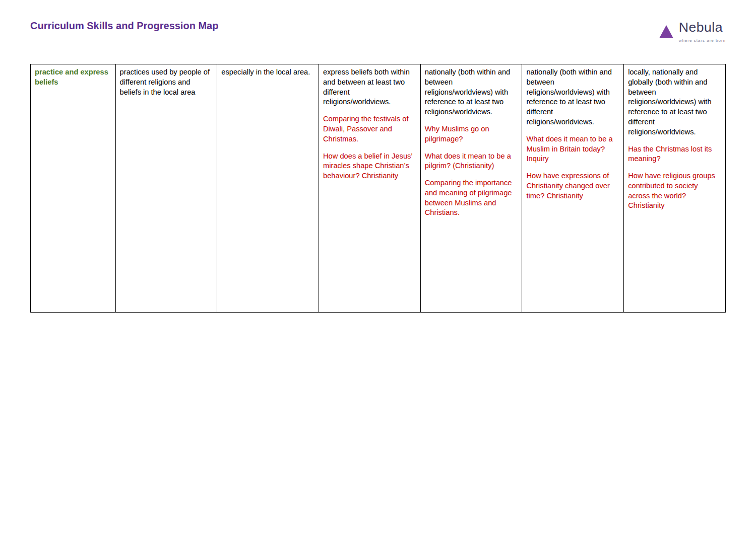Curriculum Skills and Progression Map
Nebula
where stars are born
| practice and express beliefs | practices used by people of different religions and beliefs in the local area | especially in the local area. | express beliefs both within and between at least two different religions/worldviews. Comparing the festivals of Diwali, Passover and Christmas. How does a belief in Jesus’ miracles shape Christian’s behaviour? Christianity | nationally (both within and between religions/worldviews) with reference to at least two religions/worldviews. Why Muslims go on pilgrimage? What does it mean to be a pilgrim? (Christianity) Comparing the importance and meaning of pilgrimage between Muslims and Christians. | nationally (both within and between religions/worldviews) with reference to at least two different religions/worldviews. What does it mean to be a Muslim in Britain today? Inquiry How have expressions of Christianity changed over time? Christianity | locally, nationally and globally (both within and between religions/worldviews) with reference to at least two different religions/worldviews. Has the Christmas lost its meaning? How have religious groups contributed to society across the world? Christianity |